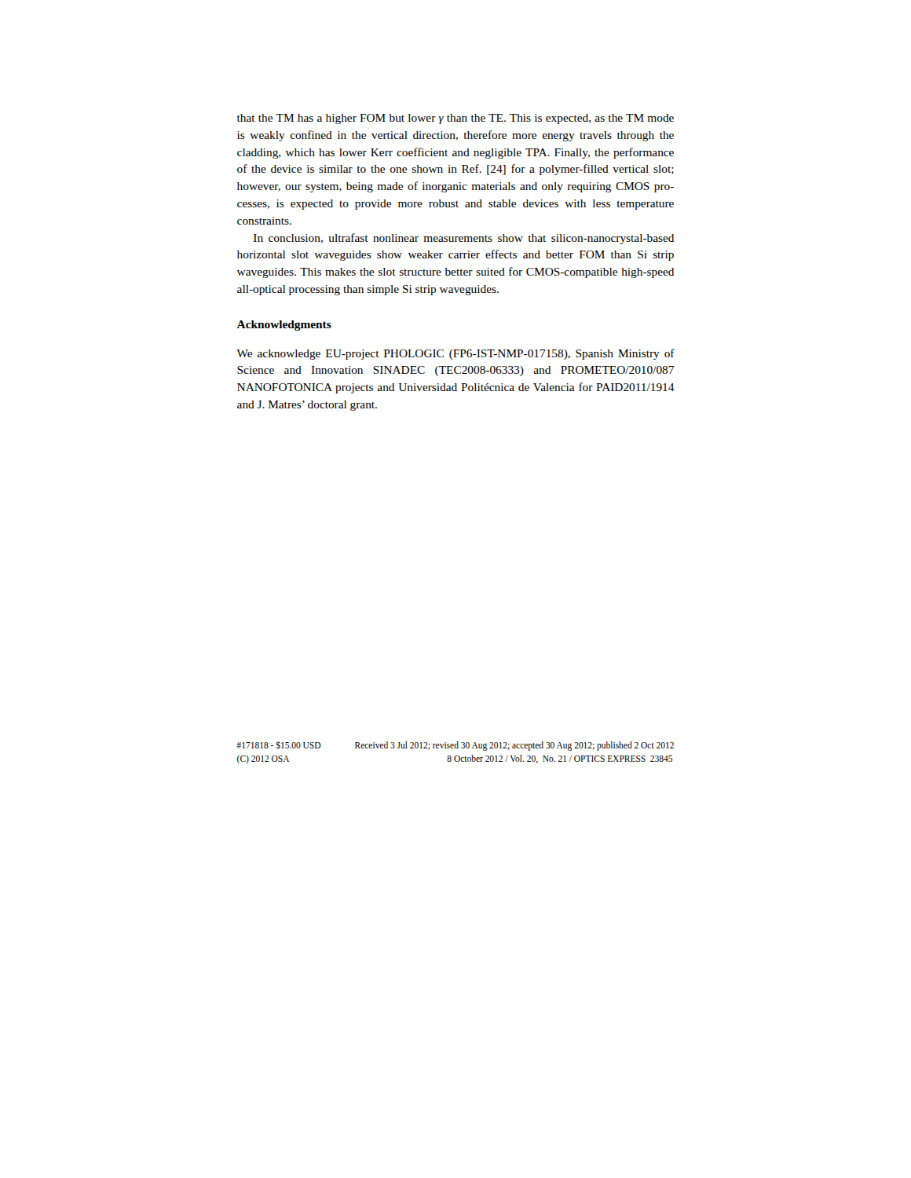that the TM has a higher FOM but lower γ than the TE. This is expected, as the TM mode is weakly confined in the vertical direction, therefore more energy travels through the cladding, which has lower Kerr coefficient and negligible TPA. Finally, the performance of the device is similar to the one shown in Ref. [24] for a polymer-filled vertical slot; however, our system, being made of inorganic materials and only requiring CMOS processes, is expected to provide more robust and stable devices with less temperature constraints.
In conclusion, ultrafast nonlinear measurements show that silicon-nanocrystal-based horizontal slot waveguides show weaker carrier effects and better FOM than Si strip waveguides. This makes the slot structure better suited for CMOS-compatible high-speed all-optical processing than simple Si strip waveguides.
Acknowledgments
We acknowledge EU-project PHOLOGIC (FP6-IST-NMP-017158), Spanish Ministry of Science and Innovation SINADEC (TEC2008-06333) and PROMETEO/2010/087 NANOFOTONICA projects and Universidad Politécnica de Valencia for PAID2011/1914 and J. Matres’ doctoral grant.
#171818 - $15.00 USD Received 3 Jul 2012; revised 30 Aug 2012; accepted 30 Aug 2012; published 2 Oct 2012
(C) 2012 OSA 8 October 2012 / Vol. 20, No. 21 / OPTICS EXPRESS 23845